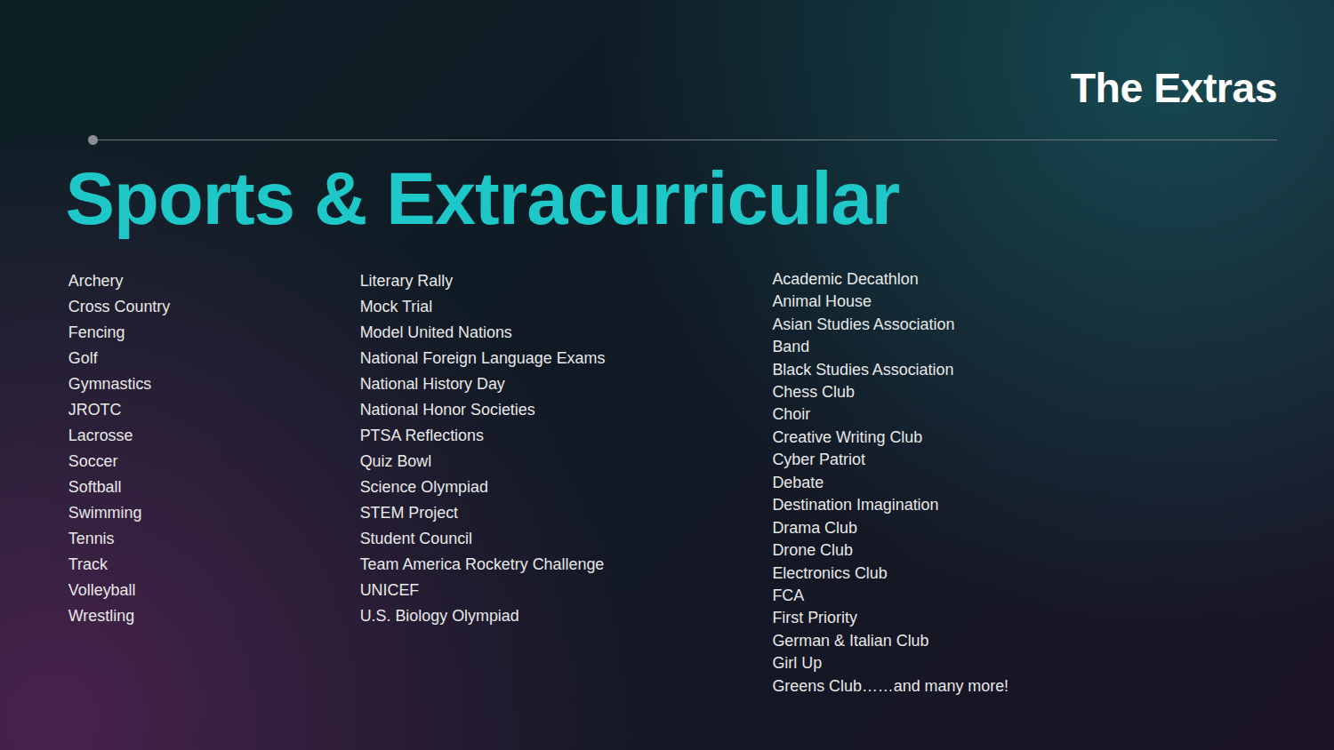The Extras
Sports & Extracurricular
Archery
Cross Country
Fencing
Golf
Gymnastics
JROTC
Lacrosse
Soccer
Softball
Swimming
Tennis
Track
Volleyball
Wrestling
Literary Rally
Mock Trial
Model United Nations
National Foreign Language Exams
National History Day
National Honor Societies
PTSA Reflections
Quiz Bowl
Science Olympiad
STEM Project
Student Council
Team America Rocketry Challenge
UNICEF
U.S. Biology Olympiad
Academic Decathlon
Animal House
Asian Studies Association
Band
Black Studies Association
Chess Club
Choir
Creative Writing Club
Cyber Patriot
Debate
Destination Imagination
Drama Club
Drone Club
Electronics Club
FCA
First Priority
German & Italian Club
Girl Up
Greens Club……and many more!